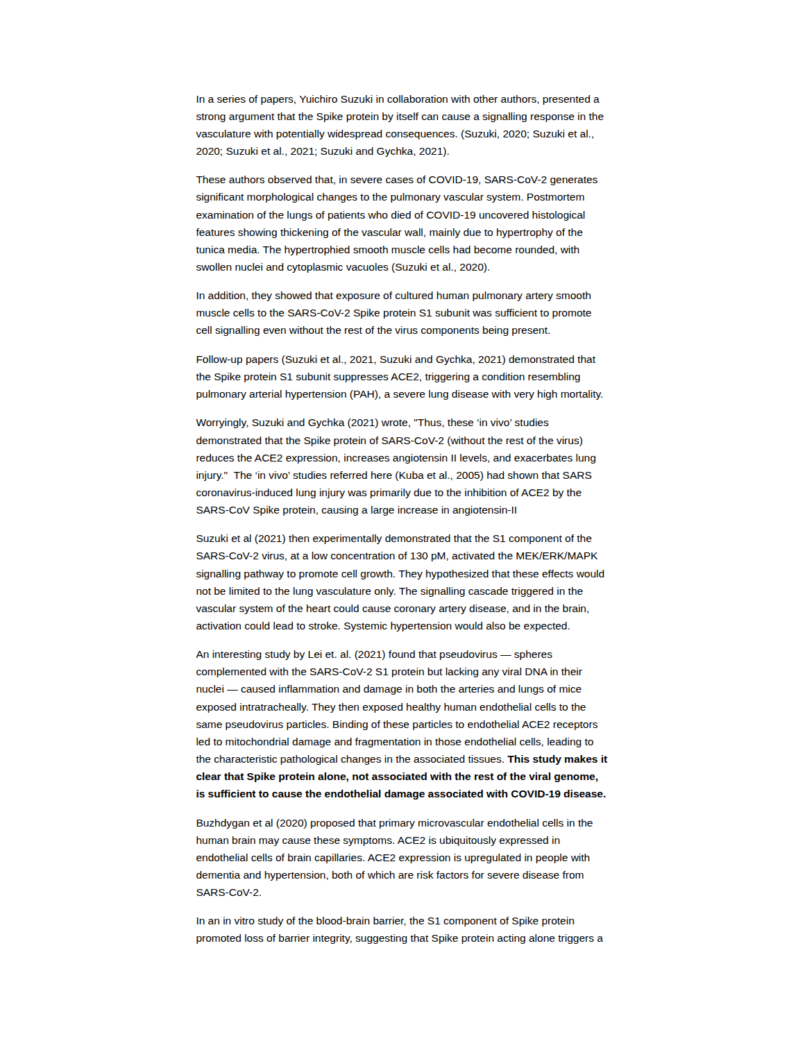In a series of papers, Yuichiro Suzuki in collaboration with other authors, presented a strong argument that the Spike protein by itself can cause a signalling response in the vasculature with potentially widespread consequences. (Suzuki, 2020; Suzuki et al., 2020; Suzuki et al., 2021; Suzuki and Gychka, 2021).
These authors observed that, in severe cases of COVID-19, SARS-CoV-2 generates significant morphological changes to the pulmonary vascular system. Postmortem examination of the lungs of patients who died of COVID-19 uncovered histological features showing thickening of the vascular wall, mainly due to hypertrophy of the tunica media. The hypertrophied smooth muscle cells had become rounded, with swollen nuclei and cytoplasmic vacuoles (Suzuki et al., 2020).
In addition, they showed that exposure of cultured human pulmonary artery smooth muscle cells to the SARS-CoV-2 Spike protein S1 subunit was sufficient to promote cell signalling even without the rest of the virus components being present.
Follow-up papers (Suzuki et al., 2021, Suzuki and Gychka, 2021) demonstrated that the Spike protein S1 subunit suppresses ACE2, triggering a condition resembling pulmonary arterial hypertension (PAH), a severe lung disease with very high mortality.
Worryingly, Suzuki and Gychka (2021) wrote, "Thus, these ‘in vivo’ studies demonstrated that the Spike protein of SARS-CoV-2 (without the rest of the virus) reduces the ACE2 expression, increases angiotensin II levels, and exacerbates lung injury." The ‘in vivo’ studies referred here (Kuba et al., 2005) had shown that SARS coronavirus-induced lung injury was primarily due to the inhibition of ACE2 by the SARS-CoV Spike protein, causing a large increase in angiotensin-II
Suzuki et al (2021) then experimentally demonstrated that the S1 component of the SARS-CoV-2 virus, at a low concentration of 130 pM, activated the MEK/ERK/MAPK signalling pathway to promote cell growth. They hypothesized that these effects would not be limited to the lung vasculature only. The signalling cascade triggered in the vascular system of the heart could cause coronary artery disease, and in the brain, activation could lead to stroke. Systemic hypertension would also be expected.
An interesting study by Lei et. al. (2021) found that pseudovirus — spheres complemented with the SARS-CoV-2 S1 protein but lacking any viral DNA in their nuclei — caused inflammation and damage in both the arteries and lungs of mice exposed intratracheally. They then exposed healthy human endothelial cells to the same pseudovirus particles. Binding of these particles to endothelial ACE2 receptors led to mitochondrial damage and fragmentation in those endothelial cells, leading to the characteristic pathological changes in the associated tissues. This study makes it clear that Spike protein alone, not associated with the rest of the viral genome, is sufficient to cause the endothelial damage associated with COVID-19 disease.
Buzhdygan et al (2020) proposed that primary microvascular endothelial cells in the human brain may cause these symptoms. ACE2 is ubiquitously expressed in endothelial cells of brain capillaries. ACE2 expression is upregulated in people with dementia and hypertension, both of which are risk factors for severe disease from SARS-CoV-2.
In an in vitro study of the blood-brain barrier, the S1 component of Spike protein promoted loss of barrier integrity, suggesting that Spike protein acting alone triggers a